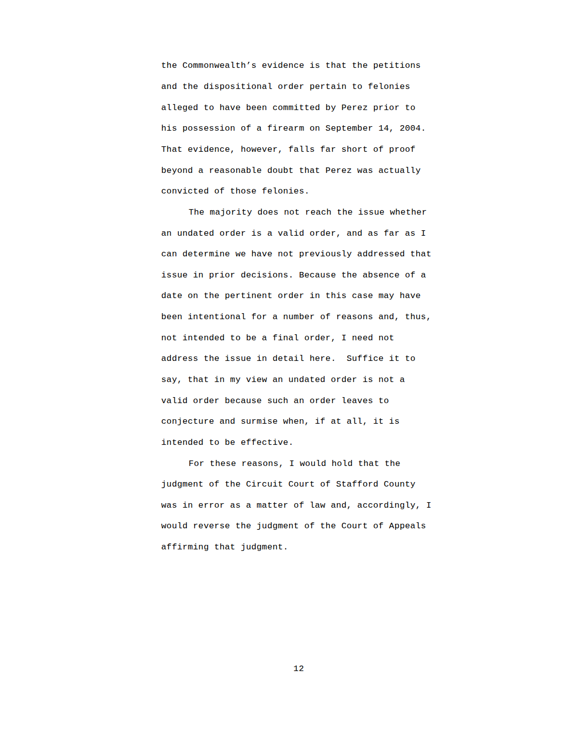the Commonwealth’s evidence is that the petitions and the dispositional order pertain to felonies alleged to have been committed by Perez prior to his possession of a firearm on September 14, 2004. That evidence, however, falls far short of proof beyond a reasonable doubt that Perez was actually convicted of those felonies.
The majority does not reach the issue whether an undated order is a valid order, and as far as I can determine we have not previously addressed that issue in prior decisions. Because the absence of a date on the pertinent order in this case may have been intentional for a number of reasons and, thus, not intended to be a final order, I need not address the issue in detail here. Suffice it to say, that in my view an undated order is not a valid order because such an order leaves to conjecture and surmise when, if at all, it is intended to be effective.
For these reasons, I would hold that the judgment of the Circuit Court of Stafford County was in error as a matter of law and, accordingly, I would reverse the judgment of the Court of Appeals affirming that judgment.
12